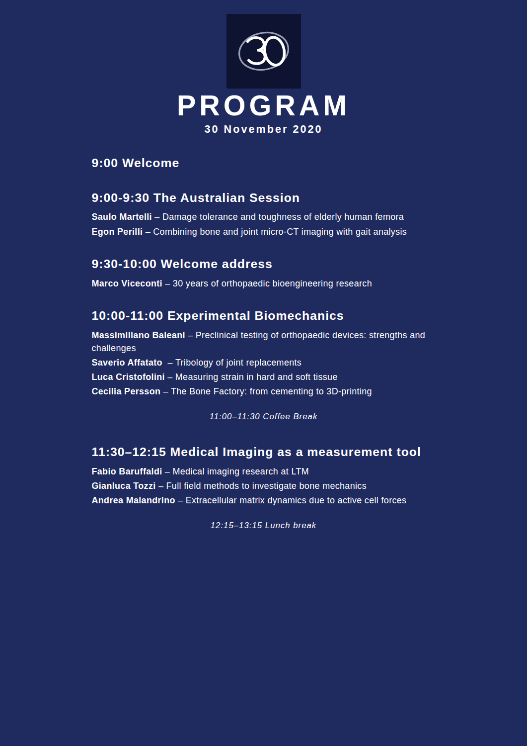PROGRAM
30 November 2020
9:00 Welcome
9:00-9:30 The Australian Session
Saulo Martelli – Damage tolerance and toughness of elderly human femora
Egon Perilli – Combining bone and joint micro-CT imaging with gait analysis
9:30-10:00 Welcome address
Marco Viceconti – 30 years of orthopaedic bioengineering research
10:00-11:00 Experimental Biomechanics
Massimiliano Baleani – Preclinical testing of orthopaedic devices: strengths and challenges
Saverio Affatato – Tribology of joint replacements
Luca Cristofolini – Measuring strain in hard and soft tissue
Cecilia Persson – The Bone Factory: from cementing to 3D-printing
11:00–11:30 Coffee Break
11:30–12:15 Medical Imaging as a measurement tool
Fabio Baruffaldi – Medical imaging research at LTM
Gianluca Tozzi – Full field methods to investigate bone mechanics
Andrea Malandrino – Extracellular matrix dynamics due to active cell forces
12:15–13:15 Lunch break